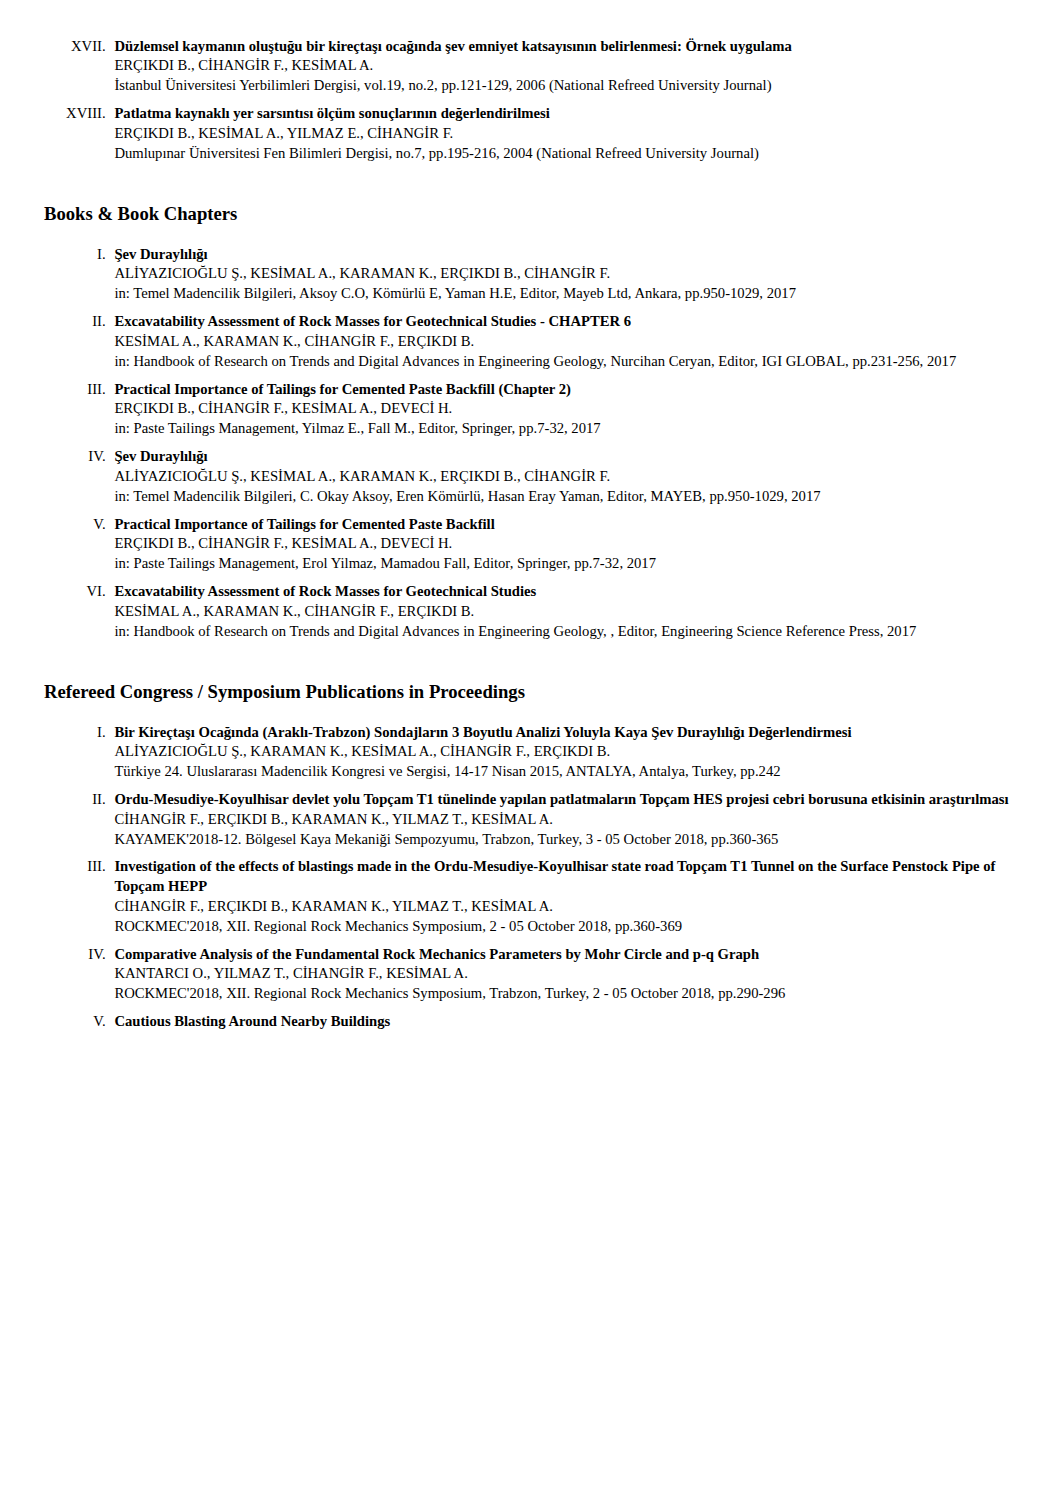XVII.
Düzlemsel kaymanın oluştuğu bir kireçtaşı ocağında şev emniyet katsayısının belirlenmesi: Örnek uygulama
ERÇIKDI B., CİHANGİR F., KESİMAL A.
İstanbul Üniversitesi Yerbilimleri Dergisi, vol.19, no.2, pp.121-129, 2006 (National Refreed University Journal)
XVIII.
Patlatma kaynaklı yer sarsıntısı ölçüm sonuçlarının değerlendirilmesi
ERÇIKDI B., KESİMAL A., YILMAZ E., CİHANGİR F.
Dumlupınar Üniversitesi Fen Bilimleri Dergisi, no.7, pp.195-216, 2004 (National Refreed University Journal)
Books & Book Chapters
I.
Şev Duraylılığı
ALİYAZICIOĞLU Ş., KESİMAL A., KARAMAN K., ERÇIKDI B., CİHANGİR F.
in: Temel Madencilik Bilgileri, Aksoy C.O, Kömürlü E, Yaman H.E, Editor, Mayeb Ltd, Ankara, pp.950-1029, 2017
II.
Excavatability Assessment of Rock Masses for Geotechnical Studies - CHAPTER 6
KESİMAL A., KARAMAN K., CİHANGİR F., ERÇIKDI B.
in: Handbook of Research on Trends and Digital Advances in Engineering Geology, Nurcihan Ceryan, Editor, IGI GLOBAL, pp.231-256, 2017
III.
Practical Importance of Tailings for Cemented Paste Backfill (Chapter 2)
ERÇIKDI B., CİHANGİR F., KESİMAL A., DEVECİ H.
in: Paste Tailings Management, Yilmaz E., Fall M., Editor, Springer, pp.7-32, 2017
IV.
Şev Duraylılığı
ALİYAZICIOĞLU Ş., KESİMAL A., KARAMAN K., ERÇIKDI B., CİHANGİR F.
in: Temel Madencilik Bilgileri, C. Okay Aksoy, Eren Kömürlü, Hasan Eray Yaman, Editor, MAYEB, pp.950-1029, 2017
V.
Practical Importance of Tailings for Cemented Paste Backfill
ERÇIKDI B., CİHANGİR F., KESİMAL A., DEVECİ H.
in: Paste Tailings Management, Erol Yilmaz, Mamadou Fall, Editor, Springer, pp.7-32, 2017
VI.
Excavatability Assessment of Rock Masses for Geotechnical Studies
KESİMAL A., KARAMAN K., CİHANGİR F., ERÇIKDI B.
in: Handbook of Research on Trends and Digital Advances in Engineering Geology, , Editor, Engineering Science Reference Press, 2017
Refereed Congress / Symposium Publications in Proceedings
I.
Bir Kireçtaşı Ocağında (Araklı-Trabzon) Sondajların 3 Boyutlu Analizi Yoluyla Kaya Şev Duraylılığı Değerlendirmesi
ALİYAZICIOĞLU Ş., KARAMAN K., KESİMAL A., CİHANGİR F., ERÇIKDI B.
Türkiye 24. Uluslararası Madencilik Kongresi ve Sergisi, 14-17 Nisan 2015, ANTALYA, Antalya, Turkey, pp.242
II.
Ordu-Mesudiye-Koyulhisar devlet yolu Topçam T1 tünelinde yapılan patlatmaların Topçam HES projesi cebri borusuna etkisinin araştırılması
CİHANGİR F., ERÇIKDI B., KARAMAN K., YILMAZ T., KESİMAL A.
KAYAMEK'2018-12. Bölgesel Kaya Mekaniği Sempozyumu, Trabzon, Turkey, 3 - 05 October 2018, pp.360-365
III.
Investigation of the effects of blastings made in the Ordu-Mesudiye-Koyulhisar state road Topçam T1 Tunnel on the Surface Penstock Pipe of Topçam HEPP
CİHANGİR F., ERÇIKDI B., KARAMAN K., YILMAZ T., KESİMAL A.
ROCKMEC'2018, XII. Regional Rock Mechanics Symposium, 2 - 05 October 2018, pp.360-369
IV.
Comparative Analysis of the Fundamental Rock Mechanics Parameters by Mohr Circle and p-q Graph
KANTARCI O., YILMAZ T., CİHANGİR F., KESİMAL A.
ROCKMEC'2018, XII. Regional Rock Mechanics Symposium, Trabzon, Turkey, 2 - 05 October 2018, pp.290-296
V.
Cautious Blasting Around Nearby Buildings